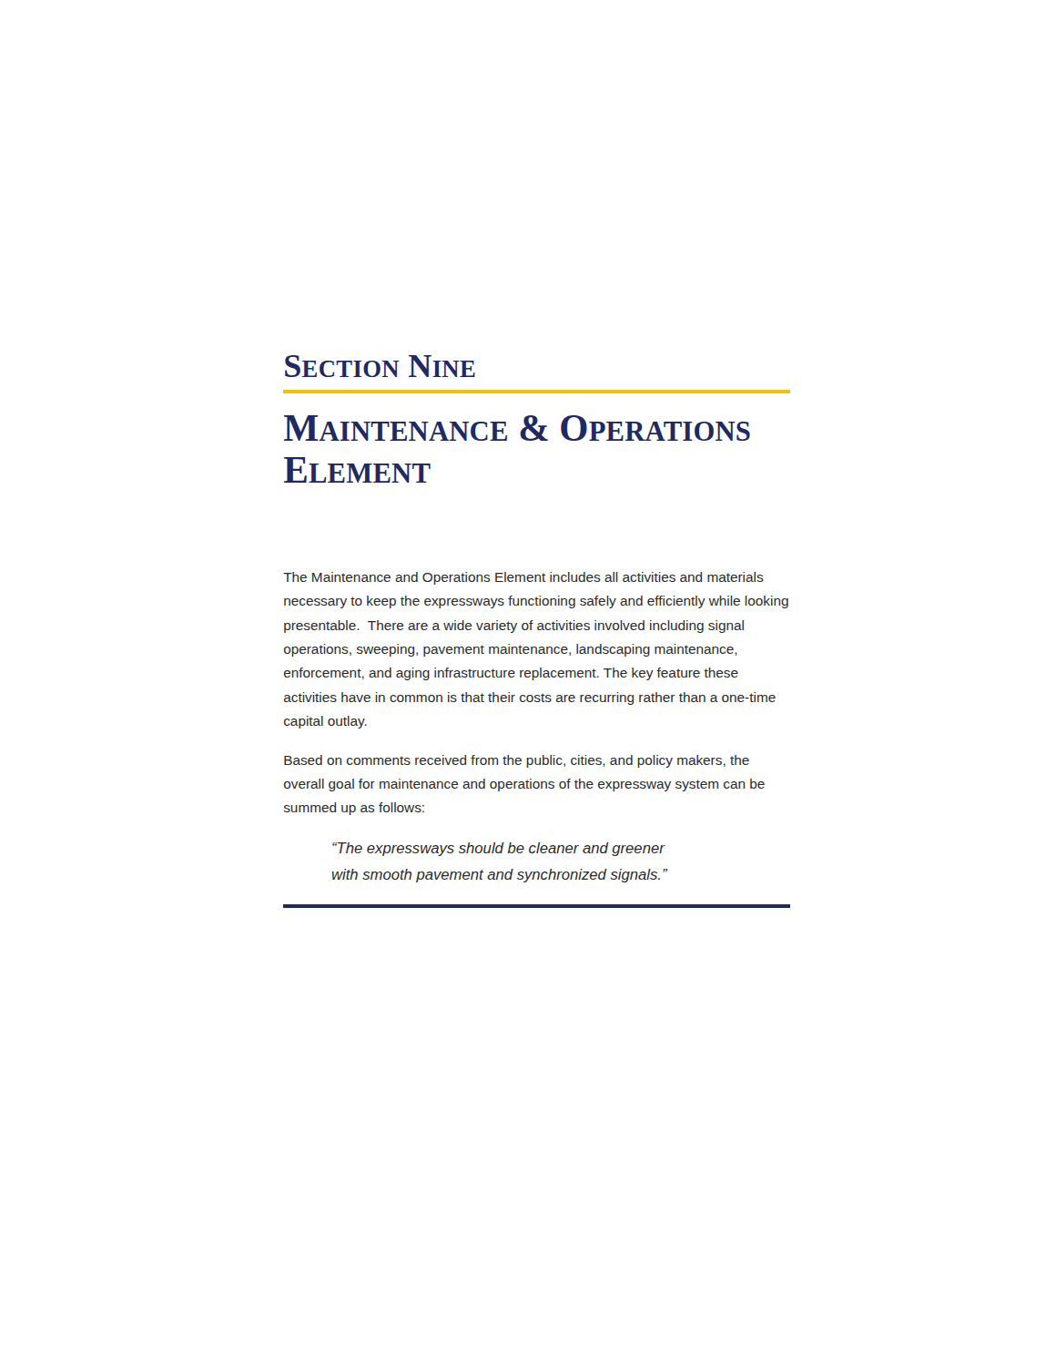SECTION NINE
MAINTENANCE & OPERATIONS
ELEMENT
The Maintenance and Operations Element includes all activities and materials necessary to keep the expressways functioning safely and efficiently while looking presentable. There are a wide variety of activities involved including signal operations, sweeping, pavement maintenance, landscaping maintenance, enforcement, and aging infrastructure replacement. The key feature these activities have in common is that their costs are recurring rather than a one-time capital outlay.
Based on comments received from the public, cities, and policy makers, the overall goal for maintenance and operations of the expressway system can be summed up as follows:
“The expressways should be cleaner and greener
with smooth pavement and synchronized signals.”